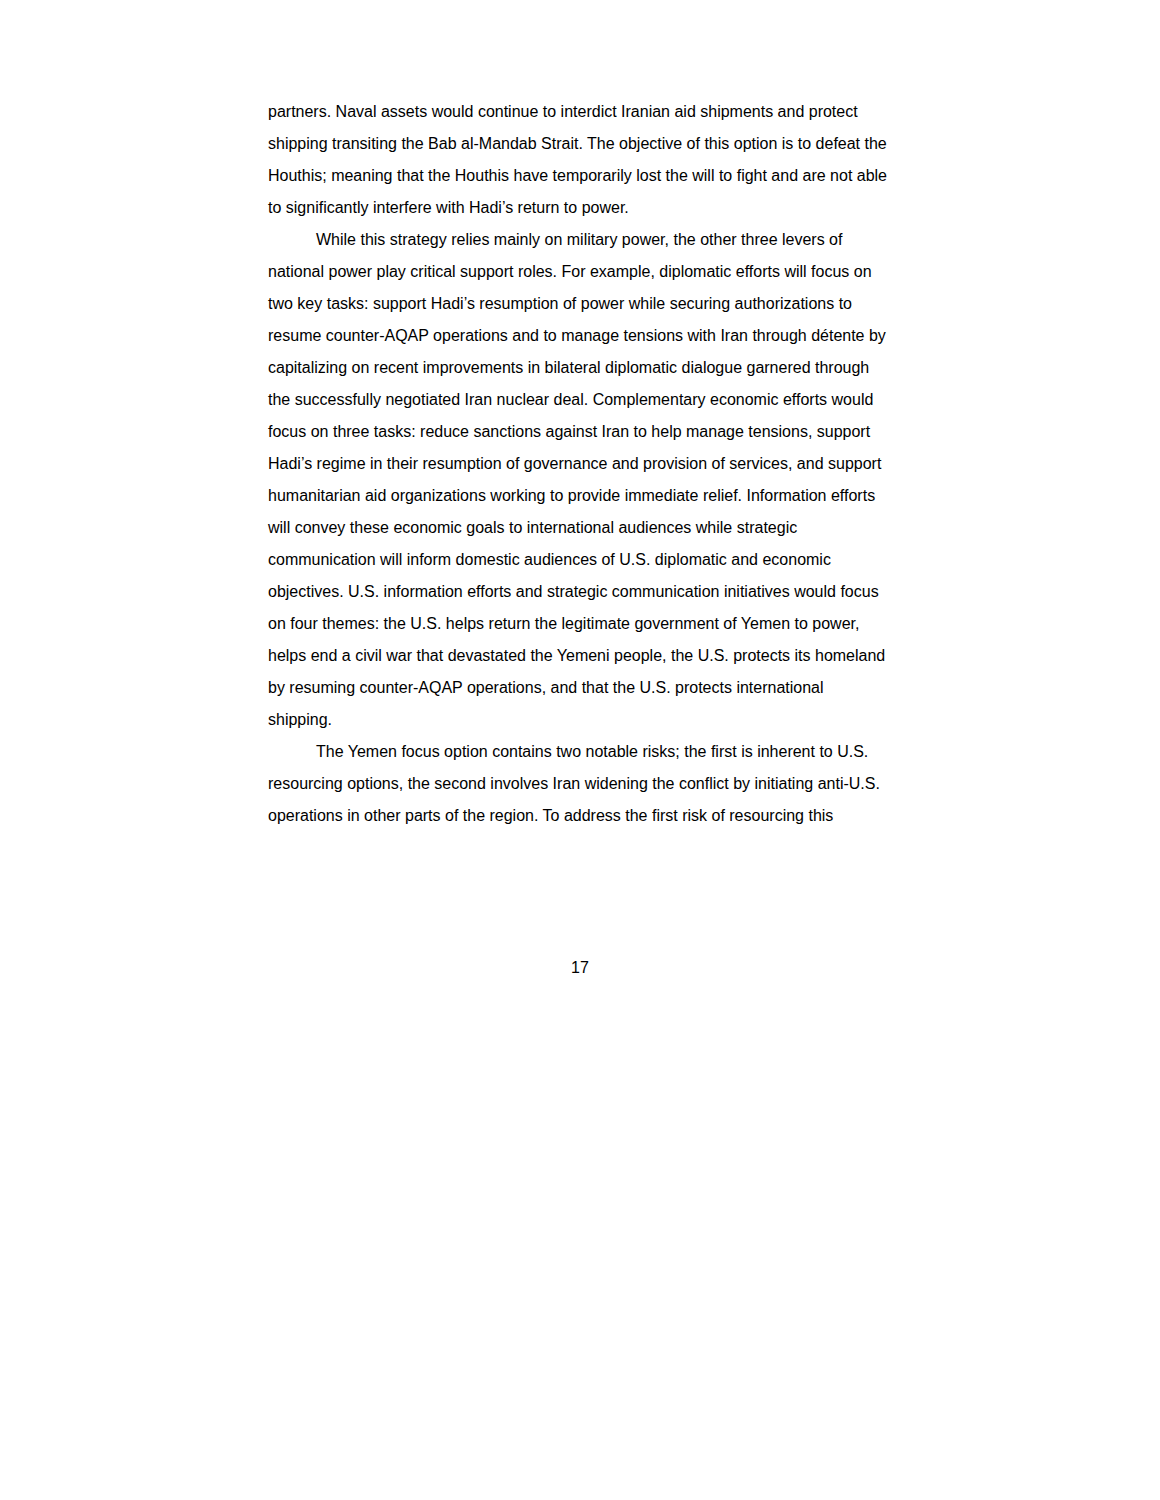partners. Naval assets would continue to interdict Iranian aid shipments and protect shipping transiting the Bab al-Mandab Strait. The objective of this option is to defeat the Houthis; meaning that the Houthis have temporarily lost the will to fight and are not able to significantly interfere with Hadi’s return to power.
While this strategy relies mainly on military power, the other three levers of national power play critical support roles. For example, diplomatic efforts will focus on two key tasks: support Hadi’s resumption of power while securing authorizations to resume counter-AQAP operations and to manage tensions with Iran through détente by capitalizing on recent improvements in bilateral diplomatic dialogue garnered through the successfully negotiated Iran nuclear deal. Complementary economic efforts would focus on three tasks: reduce sanctions against Iran to help manage tensions, support Hadi’s regime in their resumption of governance and provision of services, and support humanitarian aid organizations working to provide immediate relief. Information efforts will convey these economic goals to international audiences while strategic communication will inform domestic audiences of U.S. diplomatic and economic objectives. U.S. information efforts and strategic communication initiatives would focus on four themes: the U.S. helps return the legitimate government of Yemen to power, helps end a civil war that devastated the Yemeni people, the U.S. protects its homeland by resuming counter-AQAP operations, and that the U.S. protects international shipping.
The Yemen focus option contains two notable risks; the first is inherent to U.S. resourcing options, the second involves Iran widening the conflict by initiating anti-U.S. operations in other parts of the region. To address the first risk of resourcing this
17